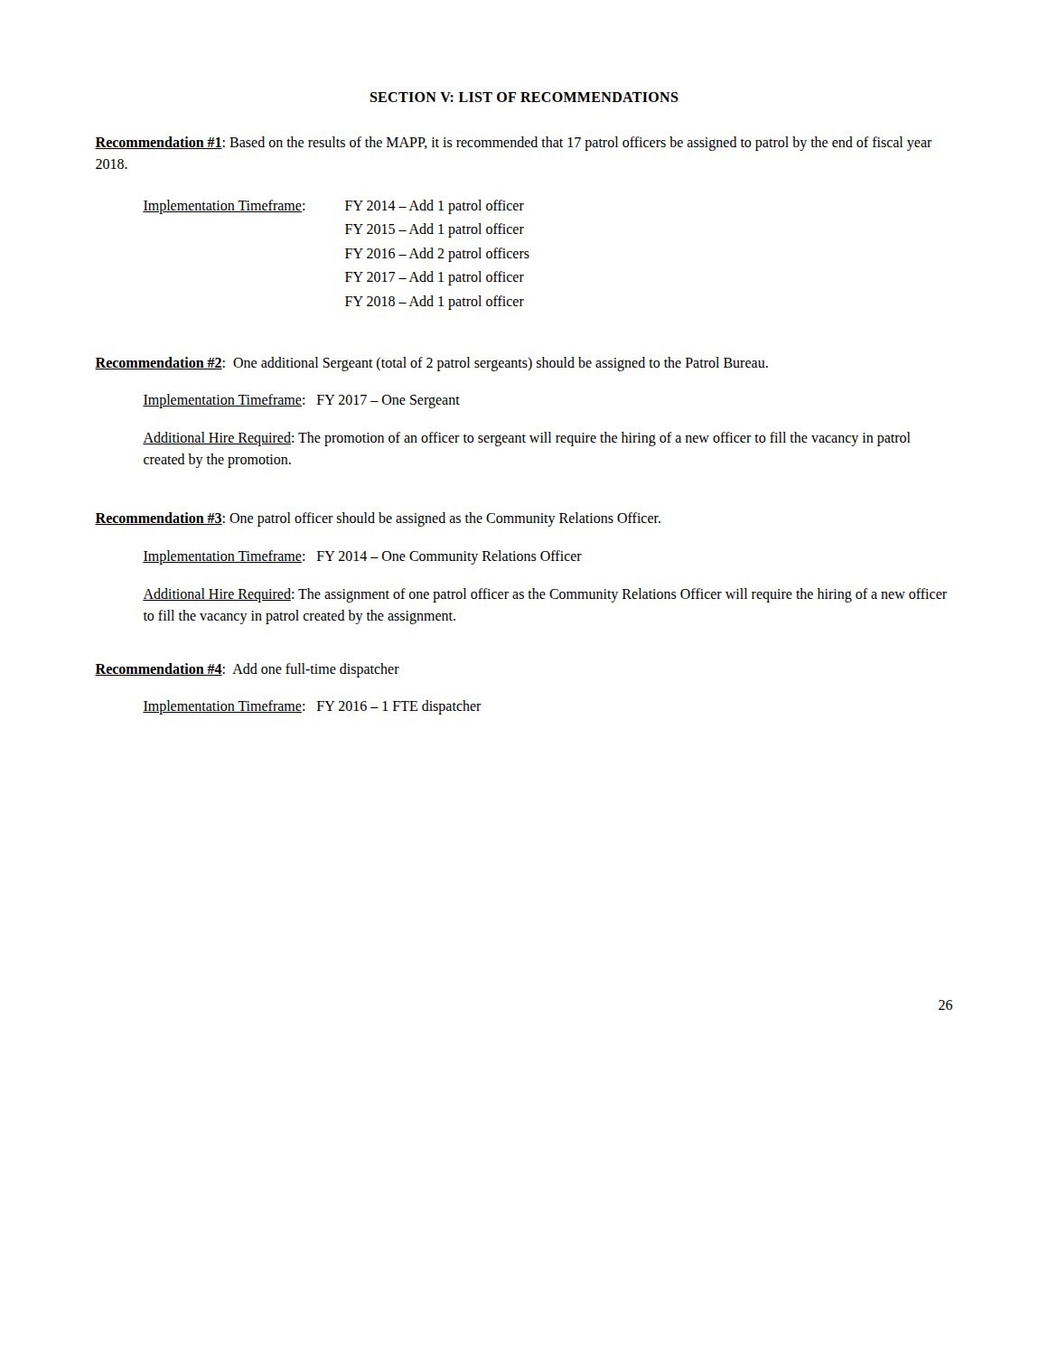SECTION V: LIST OF RECOMMENDATIONS
Recommendation #1: Based on the results of the MAPP, it is recommended that 17 patrol officers be assigned to patrol by the end of fiscal year 2018.
| Implementation Timeframe : | FY 2014 – Add 1 patrol officer |
| | FY 2015 – Add 1 patrol officer |
| | FY 2016 – Add 2 patrol officers |
| | FY 2017 – Add 1 patrol officer |
| | FY 2018 – Add 1 patrol officer |
Recommendation #2: One additional Sergeant (total of 2 patrol sergeants) should be assigned to the Patrol Bureau.
Implementation Timeframe: FY 2017 – One Sergeant
Additional Hire Required: The promotion of an officer to sergeant will require the hiring of a new officer to fill the vacancy in patrol created by the promotion.
Recommendation #3: One patrol officer should be assigned as the Community Relations Officer.
Implementation Timeframe: FY 2014 – One Community Relations Officer
Additional Hire Required: The assignment of one patrol officer as the Community Relations Officer will require the hiring of a new officer to fill the vacancy in patrol created by the assignment.
Recommendation #4: Add one full-time dispatcher
Implementation Timeframe: FY 2016 – 1 FTE dispatcher
26